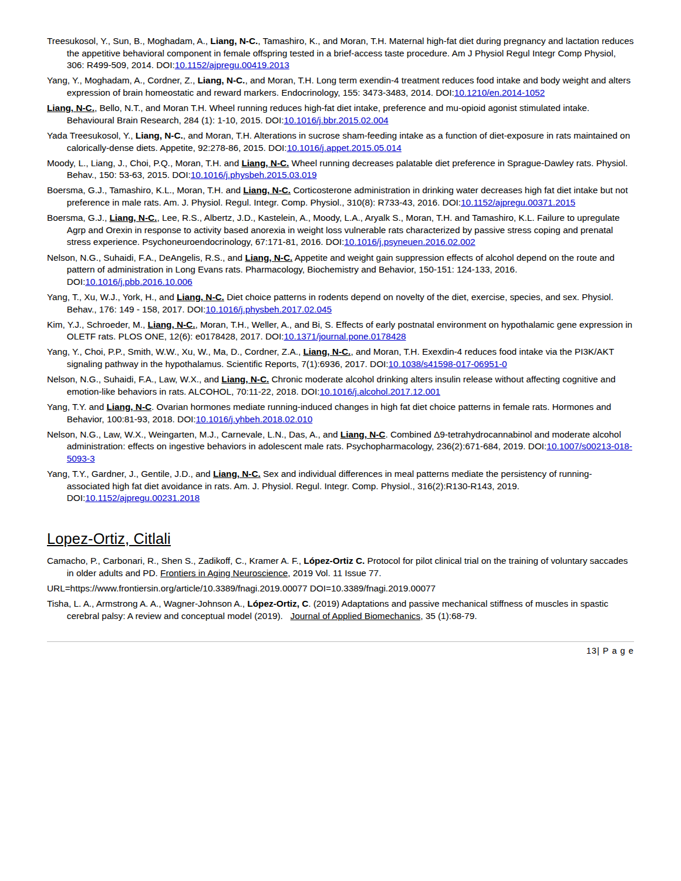Treesukosol, Y., Sun, B., Moghadam, A., Liang, N-C., Tamashiro, K., and Moran, T.H. Maternal high-fat diet during pregnancy and lactation reduces the appetitive behavioral component in female offspring tested in a brief-access taste procedure. Am J Physiol Regul Integr Comp Physiol, 306: R499-509, 2014. DOI:10.1152/ajpregu.00419.2013
Yang, Y., Moghadam, A., Cordner, Z., Liang, N-C., and Moran, T.H. Long term exendin-4 treatment reduces food intake and body weight and alters expression of brain homeostatic and reward markers. Endocrinology, 155: 3473-3483, 2014. DOI:10.1210/en.2014-1052
Liang, N-C., Bello, N.T., and Moran T.H. Wheel running reduces high-fat diet intake, preference and mu-opioid agonist stimulated intake. Behavioural Brain Research, 284 (1): 1-10, 2015. DOI:10.1016/j.bbr.2015.02.004
Yada Treesukosol, Y., Liang, N-C., and Moran, T.H. Alterations in sucrose sham-feeding intake as a function of diet-exposure in rats maintained on calorically-dense diets. Appetite, 92:278-86, 2015. DOI:10.1016/j.appet.2015.05.014
Moody, L., Liang, J., Choi, P.Q., Moran, T.H. and Liang, N-C. Wheel running decreases palatable diet preference in Sprague-Dawley rats. Physiol. Behav., 150: 53-63, 2015. DOI:10.1016/j.physbeh.2015.03.019
Boersma, G.J., Tamashiro, K.L., Moran, T.H. and Liang, N-C. Corticosterone administration in drinking water decreases high fat diet intake but not preference in male rats. Am. J. Physiol. Regul. Integr. Comp. Physiol., 310(8): R733-43, 2016. DOI:10.1152/ajpregu.00371.2015
Boersma, G.J., Liang, N-C., Lee, R.S., Albertz, J.D., Kastelein, A., Moody, L.A., Aryalk S., Moran, T.H. and Tamashiro, K.L. Failure to upregulate Agrp and Orexin in response to activity based anorexia in weight loss vulnerable rats characterized by passive stress coping and prenatal stress experience. Psychoneuroendocrinology, 67:171-81, 2016. DOI:10.1016/j.psyneuen.2016.02.002
Nelson, N.G., Suhaidi, F.A., DeAngelis, R.S., and Liang, N-C. Appetite and weight gain suppression effects of alcohol depend on the route and pattern of administration in Long Evans rats. Pharmacology, Biochemistry and Behavior, 150-151: 124-133, 2016. DOI:10.1016/j.pbb.2016.10.006
Yang, T., Xu, W.J., York, H., and Liang, N-C. Diet choice patterns in rodents depend on novelty of the diet, exercise, species, and sex. Physiol. Behav., 176: 149 - 158, 2017. DOI:10.1016/j.physbeh.2017.02.045
Kim, Y.J., Schroeder, M., Liang, N-C., Moran, T.H., Weller, A., and Bi, S. Effects of early postnatal environment on hypothalamic gene expression in OLETF rats. PLOS ONE, 12(6): e0178428, 2017. DOI:10.1371/journal.pone.0178428
Yang, Y., Choi, P.P., Smith, W.W., Xu, W., Ma, D., Cordner, Z.A., Liang, N-C., and Moran, T.H. Exexdin-4 reduces food intake via the PI3K/AKT signaling pathway in the hypothalamus. Scientific Reports, 7(1):6936, 2017. DOI:10.1038/s41598-017-06951-0
Nelson, N.G., Suhaidi, F.A., Law, W.X., and Liang, N-C. Chronic moderate alcohol drinking alters insulin release without affecting cognitive and emotion-like behaviors in rats. ALCOHOL, 70:11-22, 2018. DOI:10.1016/j.alcohol.2017.12.001
Yang, T.Y. and Liang, N-C. Ovarian hormones mediate running-induced changes in high fat diet choice patterns in female rats. Hormones and Behavior, 100:81-93, 2018. DOI:10.1016/j.yhbeh.2018.02.010
Nelson, N.G., Law, W.X., Weingarten, M.J., Carnevale, L.N., Das, A., and Liang, N-C. Combined Δ9-tetrahydrocannabinol and moderate alcohol administration: effects on ingestive behaviors in adolescent male rats. Psychopharmacology, 236(2):671-684, 2019. DOI:10.1007/s00213-018-5093-3
Yang, T.Y., Gardner, J., Gentile, J.D., and Liang, N-C. Sex and individual differences in meal patterns mediate the persistency of running-associated high fat diet avoidance in rats. Am. J. Physiol. Regul. Integr. Comp. Physiol., 316(2):R130-R143, 2019. DOI:10.1152/ajpregu.00231.2018
Lopez-Ortiz, Citlali
Camacho, P., Carbonari, R., Shen S., Zadikoff, C., Kramer A. F., López-Ortiz C. Protocol for pilot clinical trial on the training of voluntary saccades in older adults and PD. Frontiers in Aging Neuroscience, 2019 Vol. 11 Issue 77.
URL=https://www.frontiersin.org/article/10.3389/fnagi.2019.00077 DOI=10.3389/fnagi.2019.00077
Tisha, L. A., Armstrong A. A., Wagner-Johnson A., López-Ortiz, C. (2019) Adaptations and passive mechanical stiffness of muscles in spastic cerebral palsy: A review and conceptual model (2019). Journal of Applied Biomechanics, 35 (1):68-79.
13| P a g e